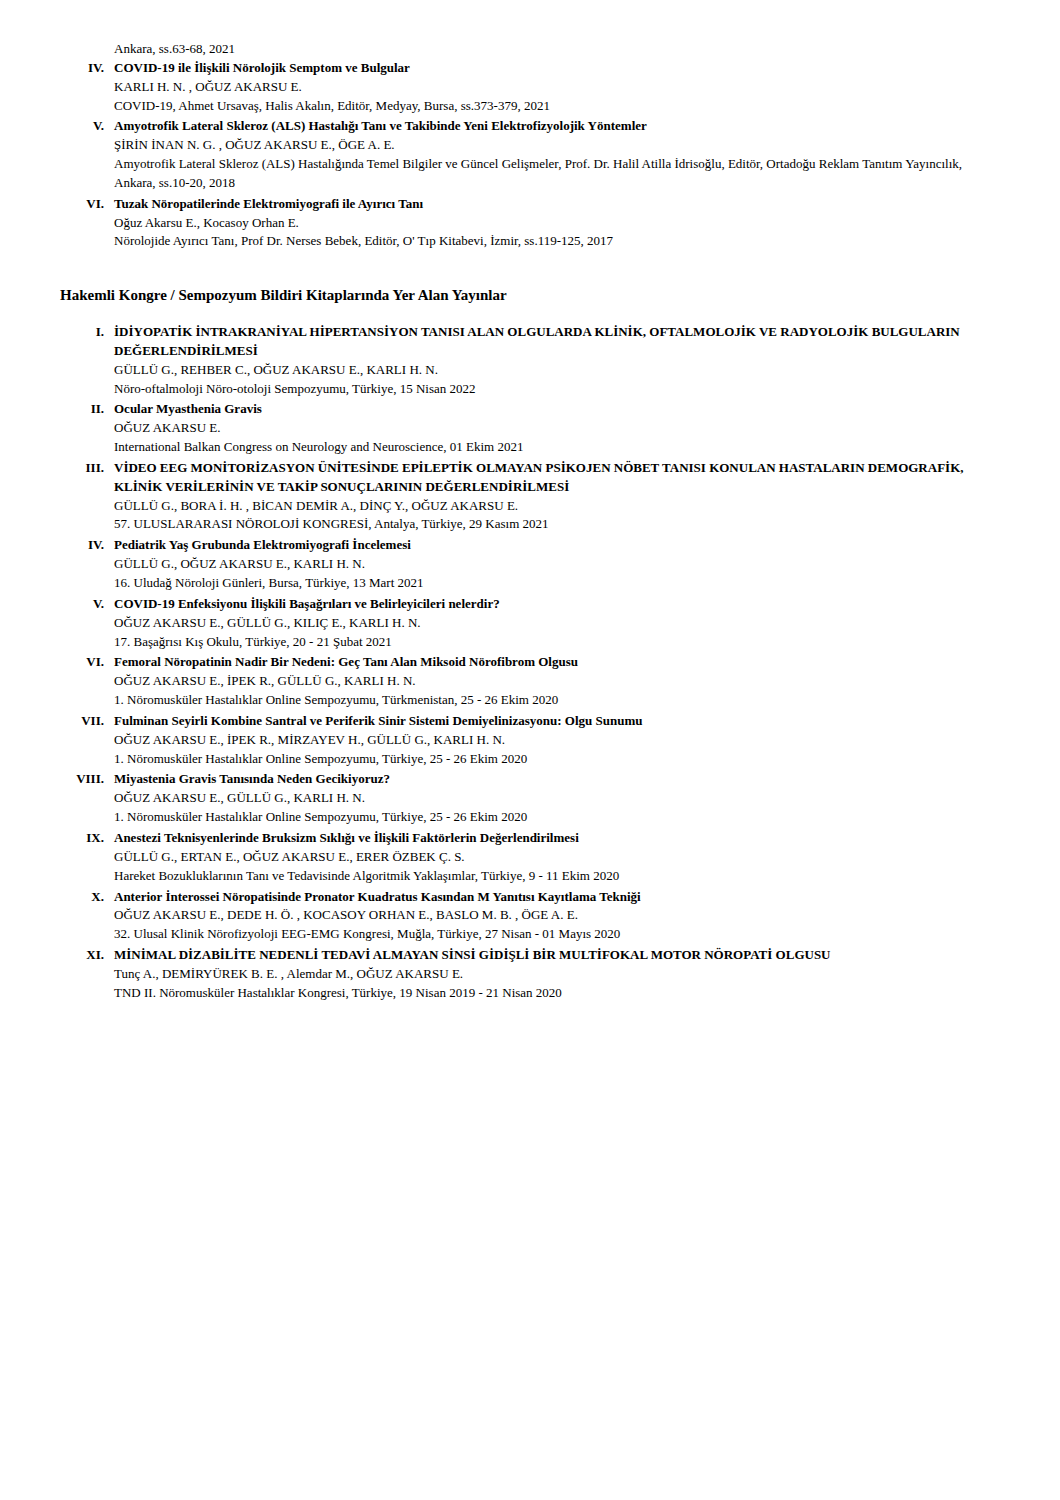Ankara, ss.63-68, 2021
IV.
COVID-19 ile İlişkili Nörolojik Semptom ve Bulgular
KARLI H. N. , OĞUZ AKARSU E.
COVID-19, Ahmet Ursavaş, Halis Akalın, Editör, Medyay, Bursa, ss.373-379, 2021
V.
Amyotrofik Lateral Skleroz (ALS) Hastalığı Tanı ve Takibinde Yeni Elektrofizyolojik Yöntemler
ŞİRİN İNAN N. G. , OĞUZ AKARSU E., ÖGE A. E.
Amyotrofik Lateral Skleroz (ALS) Hastalığında Temel Bilgiler ve Güncel Gelişmeler, Prof. Dr. Halil Atilla İdrisoğlu, Editör, Ortadoğu Reklam Tanıtım Yayıncılık, Ankara, ss.10-20, 2018
VI.
Tuzak Nöropatilerinde Elektromiyografi ile Ayırıcı Tanı
Oğuz Akarsu E., Kocasoy Orhan E.
Nörolojide Ayırıcı Tanı, Prof Dr. Nerses Bebek, Editör, O' Tıp Kitabevi, İzmir, ss.119-125, 2017
Hakemli Kongre / Sempozyum Bildiri Kitaplarında Yer Alan Yayınlar
I.
İDİYOPATİK İNTRAKRANİYAL HİPERTANSİYON TANISI ALAN OLGULARDA KLİNİK, OFTALMOLOJİK VE RADYOLOJİK BULGULARIN DEĞERLENDİRİLMESİ
GÜLLÜ G., REHBER C., OĞUZ AKARSU E., KARLI H. N.
Nöro-oftalmoloji Nöro-otoloji Sempozyumu, Türkiye, 15 Nisan 2022
II.
Ocular Myasthenia Gravis
OĞUZ AKARSU E.
International Balkan Congress on Neurology and Neuroscience, 01 Ekim 2021
III.
VİDEO EEG MONİTORİZASYON ÜNİTESİNDE EPİLEPTİK OLMAYAN PSİKOJEN NÖBET TANISI KONULAN HASTALARIN DEMOGRAFİK, KLİNİK VERİLERİNİN VE TAKİP SONUÇLARININ DEĞERLENDİRİLMESİ
GÜLLÜ G., BORA İ. H. , BİCAN DEMİR A., DİNÇ Y., OĞUZ AKARSU E.
57. ULUSLARARASI NÖROLOJİ KONGRESİ, Antalya, Türkiye, 29 Kasım 2021
IV.
Pediatrik Yaş Grubunda Elektromiyografi İncelemesi
GÜLLÜ G., OĞUZ AKARSU E., KARLI H. N.
16. Uludağ Nöroloji Günleri, Bursa, Türkiye, 13 Mart 2021
V.
COVID-19 Enfeksiyonu İlişkili Başağrıları ve Belirleyicileri nelerdir?
OĞUZ AKARSU E., GÜLLÜ G., KILIÇ E., KARLI H. N.
17. Başağrısı Kış Okulu, Türkiye, 20 - 21 Şubat 2021
VI.
Femoral Nöropatinin Nadir Bir Nedeni: Geç Tanı Alan Miksoid Nörofibrom Olgusu
OĞUZ AKARSU E., İPEK R., GÜLLÜ G., KARLI H. N.
1. Nöromusküler Hastalıklar Online Sempozyumu, Türkmenistan, 25 - 26 Ekim 2020
VII.
Fulminan Seyirli Kombine Santral ve Periferik Sinir Sistemi Demiyelinizasyonu: Olgu Sunumu
OĞUZ AKARSU E., İPEK R., MİRZAYEV H., GÜLLÜ G., KARLI H. N.
1. Nöromusküler Hastalıklar Online Sempozyumu, Türkiye, 25 - 26 Ekim 2020
VIII.
Miyastenia Gravis Tanısında Neden Gecikiyoruz?
OĞUZ AKARSU E., GÜLLÜ G., KARLI H. N.
1. Nöromusküler Hastalıklar Online Sempozyumu, Türkiye, 25 - 26 Ekim 2020
IX.
Anestezi Teknisyenlerinde Bruksizm Sıklığı ve İlişkili Faktörlerin Değerlendirilmesi
GÜLLÜ G., ERTAN E., OĞUZ AKARSU E., ERER ÖZBEK Ç. S.
Hareket Bozukluklarının Tanı ve Tedavisinde Algoritmik Yaklaşımlar, Türkiye, 9 - 11 Ekim 2020
X.
Anterior İnterossei Nöropatisinde Pronator Kuadratus Kasından M Yanıtısı Kayıtlama Tekniği
OĞUZ AKARSU E., DEDE H. Ö. , KOCASOY ORHAN E., BASLO M. B. , ÖGE A. E.
32. Ulusal Klinik Nörofizyoloji EEG-EMG Kongresi, Muğla, Türkiye, 27 Nisan - 01 Mayıs 2020
XI.
MİNİMAL DİZABİLİTE NEDENLİ TEDAVİ ALMAYAN SİNSİ GİDİŞLİ BİR MULTİFOKAL MOTOR NÖROPATİ OLGUSU
Tunç A., DEMİRYÜREK B. E. , Alemdar M., OĞUZ AKARSU E.
TND II. Nöromusküler Hastalıklar Kongresi, Türkiye, 19 Nisan 2019 - 21 Nisan 2020